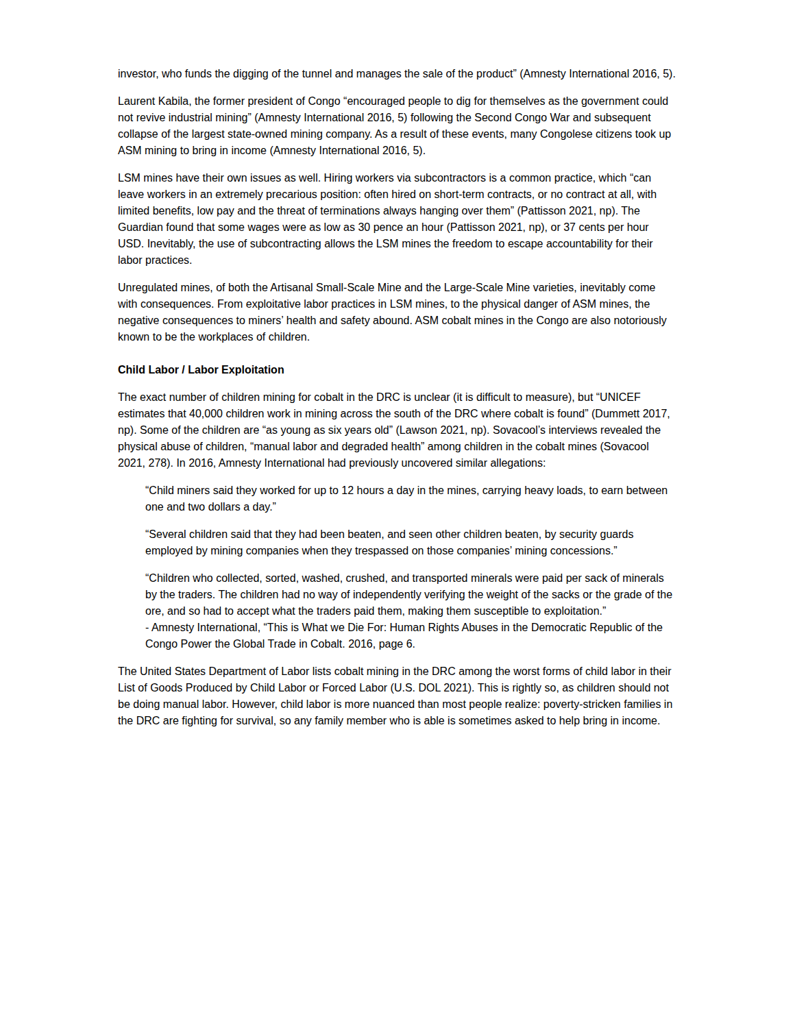investor, who funds the digging of the tunnel and manages the sale of the product” (Amnesty International 2016, 5).
Laurent Kabila, the former president of Congo “encouraged people to dig for themselves as the government could not revive industrial mining” (Amnesty International 2016, 5) following the Second Congo War and subsequent collapse of the largest state-owned mining company. As a result of these events, many Congolese citizens took up ASM mining to bring in income (Amnesty International 2016, 5).
LSM mines have their own issues as well. Hiring workers via subcontractors is a common practice, which “can leave workers in an extremely precarious position: often hired on short-term contracts, or no contract at all, with limited benefits, low pay and the threat of terminations always hanging over them” (Pattisson 2021, np). The Guardian found that some wages were as low as 30 pence an hour (Pattisson 2021, np), or 37 cents per hour USD. Inevitably, the use of subcontracting allows the LSM mines the freedom to escape accountability for their labor practices.
Unregulated mines, of both the Artisanal Small-Scale Mine and the Large-Scale Mine varieties, inevitably come with consequences. From exploitative labor practices in LSM mines, to the physical danger of ASM mines, the negative consequences to miners’ health and safety abound. ASM cobalt mines in the Congo are also notoriously known to be the workplaces of children.
Child Labor / Labor Exploitation
The exact number of children mining for cobalt in the DRC is unclear (it is difficult to measure), but “UNICEF estimates that 40,000 children work in mining across the south of the DRC where cobalt is found” (Dummett 2017, np). Some of the children are “as young as six years old” (Lawson 2021, np). Sovacool’s interviews revealed the physical abuse of children, “manual labor and degraded health” among children in the cobalt mines (Sovacool 2021, 278). In 2016, Amnesty International had previously uncovered similar allegations:
“Child miners said they worked for up to 12 hours a day in the mines, carrying heavy loads, to earn between one and two dollars a day.”
“Several children said that they had been beaten, and seen other children beaten, by security guards employed by mining companies when they trespassed on those companies’ mining concessions.”
“Children who collected, sorted, washed, crushed, and transported minerals were paid per sack of minerals by the traders. The children had no way of independently verifying the weight of the sacks or the grade of the ore, and so had to accept what the traders paid them, making them susceptible to exploitation.”
- Amnesty International, “This is What we Die For: Human Rights Abuses in the Democratic Republic of the Congo Power the Global Trade in Cobalt. 2016, page 6.
The United States Department of Labor lists cobalt mining in the DRC among the worst forms of child labor in their List of Goods Produced by Child Labor or Forced Labor (U.S. DOL 2021). This is rightly so, as children should not be doing manual labor. However, child labor is more nuanced than most people realize: poverty-stricken families in the DRC are fighting for survival, so any family member who is able is sometimes asked to help bring in income.